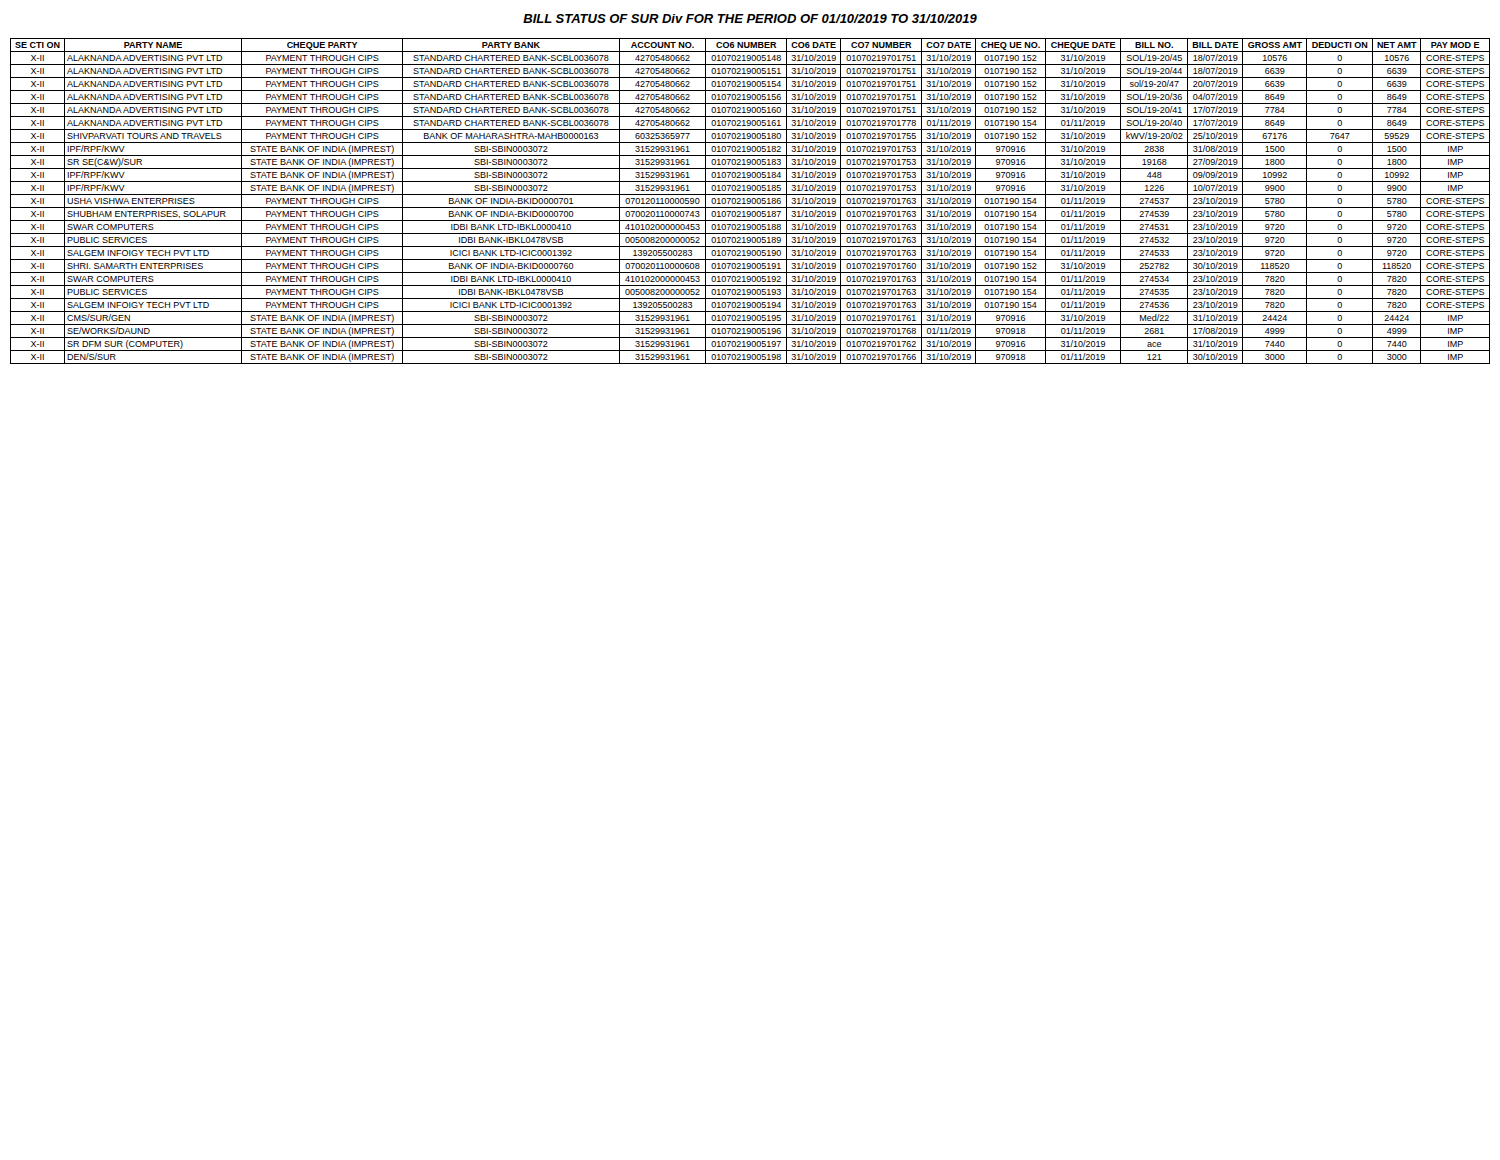BILL STATUS OF SUR Div FOR THE PERIOD OF 01/10/2019 TO 31/10/2019
| SE CTI ON | PARTY NAME | CHEQUE PARTY | PARTY BANK | ACCOUNT NO. | CO6 NUMBER | CO6 DATE | CO7 NUMBER | CO7 DATE | CHEQ UE NO. | CHEQUE DATE | BILL NO. | BILL DATE | GROSS AMT | DEDUCTI ON | NET AMT | PAY MOD E |
| --- | --- | --- | --- | --- | --- | --- | --- | --- | --- | --- | --- | --- | --- | --- | --- | --- |
| X-II | ALAKNANDA ADVERTISING PVT LTD | PAYMENT THROUGH CIPS | STANDARD CHARTERED BANK-SCBL0036078 | 42705480662 | 01070219005148 | 31/10/2019 | 01070219701751 | 31/10/2019 | 0107190 152 | 31/10/2019 | SOL/19-20/45 | 18/07/2019 | 10576 | 0 | 10576 | CORE-STEPS |
| X-II | ALAKNANDA ADVERTISING PVT LTD | PAYMENT THROUGH CIPS | STANDARD CHARTERED BANK-SCBL0036078 | 42705480662 | 01070219005151 | 31/10/2019 | 01070219701751 | 31/10/2019 | 0107190 152 | 31/10/2019 | SOL/19-20/44 | 18/07/2019 | 6639 | 0 | 6639 | CORE-STEPS |
| X-II | ALAKNANDA ADVERTISING PVT LTD | PAYMENT THROUGH CIPS | STANDARD CHARTERED BANK-SCBL0036078 | 42705480662 | 01070219005154 | 31/10/2019 | 01070219701751 | 31/10/2019 | 0107190 152 | 31/10/2019 | sol/19-20/47 | 20/07/2019 | 6639 | 0 | 6639 | CORE-STEPS |
| X-II | ALAKNANDA ADVERTISING PVT LTD | PAYMENT THROUGH CIPS | STANDARD CHARTERED BANK-SCBL0036078 | 42705480662 | 01070219005156 | 31/10/2019 | 01070219701751 | 31/10/2019 | 0107190 152 | 31/10/2019 | SOL/19-20/36 | 04/07/2019 | 8649 | 0 | 8649 | CORE-STEPS |
| X-II | ALAKNANDA ADVERTISING PVT LTD | PAYMENT THROUGH CIPS | STANDARD CHARTERED BANK-SCBL0036078 | 42705480662 | 01070219005160 | 31/10/2019 | 01070219701751 | 31/10/2019 | 0107190 152 | 31/10/2019 | SOL/19-20/41 | 17/07/2019 | 7784 | 0 | 7784 | CORE-STEPS |
| X-II | ALAKNANDA ADVERTISING PVT LTD | PAYMENT THROUGH CIPS | STANDARD CHARTERED BANK-SCBL0036078 | 42705480662 | 01070219005161 | 31/10/2019 | 01070219701778 | 01/11/2019 | 0107190 154 | 01/11/2019 | SOL/19-20/40 | 17/07/2019 | 8649 | 0 | 8649 | CORE-STEPS |
| X-II | SHIVPARVATI TOURS AND TRAVELS | PAYMENT THROUGH CIPS | BANK OF MAHARASHTRA-MAHB0000163 | 60325365977 | 01070219005180 | 31/10/2019 | 01070219701755 | 31/10/2019 | 0107190 152 | 31/10/2019 | kWV/19-20/02 | 25/10/2019 | 67176 | 7647 | 59529 | CORE-STEPS |
| X-II | IPF/RPF/KWV | STATE BANK OF INDIA (IMPREST) | SBI-SBIN0003072 | 31529931961 | 01070219005182 | 31/10/2019 | 01070219701753 | 31/10/2019 | 970916 | 31/10/2019 | 2838 | 31/08/2019 | 1500 | 0 | 1500 | IMP |
| X-II | SR SE(C&W)/SUR | STATE BANK OF INDIA (IMPREST) | SBI-SBIN0003072 | 31529931961 | 01070219005183 | 31/10/2019 | 01070219701753 | 31/10/2019 | 970916 | 31/10/2019 | 19168 | 27/09/2019 | 1800 | 0 | 1800 | IMP |
| X-II | IPF/RPF/KWV | STATE BANK OF INDIA (IMPREST) | SBI-SBIN0003072 | 31529931961 | 01070219005184 | 31/10/2019 | 01070219701753 | 31/10/2019 | 970916 | 31/10/2019 | 448 | 09/09/2019 | 10992 | 0 | 10992 | IMP |
| X-II | IPF/RPF/KWV | STATE BANK OF INDIA (IMPREST) | SBI-SBIN0003072 | 31529931961 | 01070219005185 | 31/10/2019 | 01070219701753 | 31/10/2019 | 970916 | 31/10/2019 | 1226 | 10/07/2019 | 9900 | 0 | 9900 | IMP |
| X-II | USHA VISHWA ENTERPRISES | PAYMENT THROUGH CIPS | BANK OF INDIA-BKID0000701 | 070120110000590 | 01070219005186 | 31/10/2019 | 01070219701763 | 31/10/2019 | 0107190 154 | 01/11/2019 | 274537 | 23/10/2019 | 5780 | 0 | 5780 | CORE-STEPS |
| X-II | SHUBHAM ENTERPRISES, SOLAPUR | PAYMENT THROUGH CIPS | BANK OF INDIA-BKID0000700 | 070020110000743 | 01070219005187 | 31/10/2019 | 01070219701763 | 31/10/2019 | 0107190 154 | 01/11/2019 | 274539 | 23/10/2019 | 5780 | 0 | 5780 | CORE-STEPS |
| X-II | SWAR COMPUTERS | PAYMENT THROUGH CIPS | IDBI BANK LTD-IBKL0000410 | 410102000000453 | 01070219005188 | 31/10/2019 | 01070219701763 | 31/10/2019 | 0107190 154 | 01/11/2019 | 274531 | 23/10/2019 | 9720 | 0 | 9720 | CORE-STEPS |
| X-II | PUBLIC SERVICES | PAYMENT THROUGH CIPS | IDBI BANK-IBKL0478VSB | 005008200000052 | 01070219005189 | 31/10/2019 | 01070219701763 | 31/10/2019 | 0107190 154 | 01/11/2019 | 274532 | 23/10/2019 | 9720 | 0 | 9720 | CORE-STEPS |
| X-II | SALGEM INFOIGY TECH PVT LTD | PAYMENT THROUGH CIPS | ICICI BANK LTD-ICIC0001392 | 139205500283 | 01070219005190 | 31/10/2019 | 01070219701763 | 31/10/2019 | 0107190 154 | 01/11/2019 | 274533 | 23/10/2019 | 9720 | 0 | 9720 | CORE-STEPS |
| X-II | SHRI. SAMARTH ENTERPRISES | PAYMENT THROUGH CIPS | BANK OF INDIA-BKID0000760 | 070020110000608 | 01070219005191 | 31/10/2019 | 01070219701760 | 31/10/2019 | 0107190 152 | 31/10/2019 | 252782 | 30/10/2019 | 118520 | 0 | 118520 | CORE-STEPS |
| X-II | SWAR COMPUTERS | PAYMENT THROUGH CIPS | IDBI BANK LTD-IBKL0000410 | 410102000000453 | 01070219005192 | 31/10/2019 | 01070219701763 | 31/10/2019 | 0107190 154 | 01/11/2019 | 274534 | 23/10/2019 | 7820 | 0 | 7820 | CORE-STEPS |
| X-II | PUBLIC SERVICES | PAYMENT THROUGH CIPS | IDBI BANK-IBKL0478VSB | 005008200000052 | 01070219005193 | 31/10/2019 | 01070219701763 | 31/10/2019 | 0107190 154 | 01/11/2019 | 274535 | 23/10/2019 | 7820 | 0 | 7820 | CORE-STEPS |
| X-II | SALGEM INFOIGY TECH PVT LTD | PAYMENT THROUGH CIPS | ICICI BANK LTD-ICIC0001392 | 139205500283 | 01070219005194 | 31/10/2019 | 01070219701763 | 31/10/2019 | 0107190 154 | 01/11/2019 | 274536 | 23/10/2019 | 7820 | 0 | 7820 | CORE-STEPS |
| X-II | CMS/SUR/GEN | STATE BANK OF INDIA (IMPREST) | SBI-SBIN0003072 | 31529931961 | 01070219005195 | 31/10/2019 | 01070219701761 | 31/10/2019 | 970916 | 31/10/2019 | Med/22 | 31/10/2019 | 24424 | 0 | 24424 | IMP |
| X-II | SE/WORKS/DAUND | STATE BANK OF INDIA (IMPREST) | SBI-SBIN0003072 | 31529931961 | 01070219005196 | 31/10/2019 | 01070219701768 | 01/11/2019 | 970918 | 01/11/2019 | 2681 | 17/08/2019 | 4999 | 0 | 4999 | IMP |
| X-II | SR DFM SUR (COMPUTER) | STATE BANK OF INDIA (IMPREST) | SBI-SBIN0003072 | 31529931961 | 01070219005197 | 31/10/2019 | 01070219701762 | 31/10/2019 | 970916 | 31/10/2019 | ace | 31/10/2019 | 7440 | 0 | 7440 | IMP |
| X-II | DEN/S/SUR | STATE BANK OF INDIA (IMPREST) | SBI-SBIN0003072 | 31529931961 | 01070219005198 | 31/10/2019 | 01070219701766 | 31/10/2019 | 970918 | 01/11/2019 | 121 | 30/10/2019 | 3000 | 0 | 3000 | IMP |